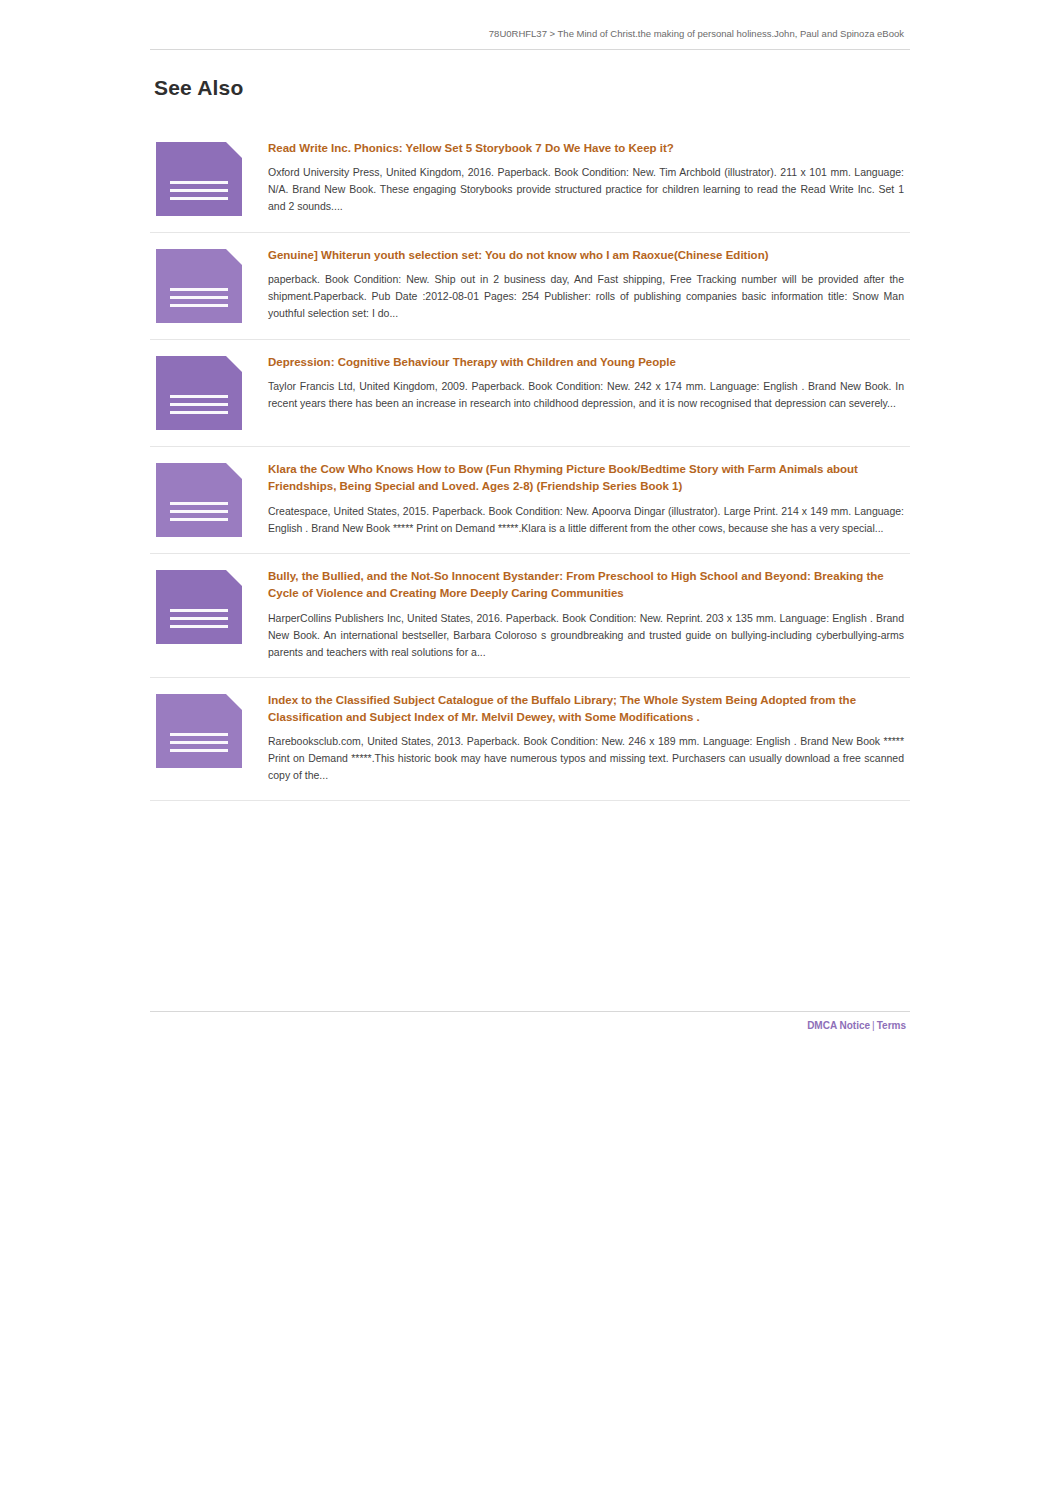78U0RHFL37 > The Mind of Christ.the making of personal holiness.John, Paul and Spinoza eBook
See Also
Read Write Inc. Phonics: Yellow Set 5 Storybook 7 Do We Have to Keep it?
Oxford University Press, United Kingdom, 2016. Paperback. Book Condition: New. Tim Archbold (illustrator). 211 x 101 mm. Language: N/A. Brand New Book. These engaging Storybooks provide structured practice for children learning to read the Read Write Inc. Set 1 and 2 sounds....
Genuine] Whiterun youth selection set: You do not know who I am Raoxue(Chinese Edition)
paperback. Book Condition: New. Ship out in 2 business day, And Fast shipping, Free Tracking number will be provided after the shipment.Paperback. Pub Date :2012-08-01 Pages: 254 Publisher: rolls of publishing companies basic information title: Snow Man youthful selection set: I do...
Depression: Cognitive Behaviour Therapy with Children and Young People
Taylor Francis Ltd, United Kingdom, 2009. Paperback. Book Condition: New. 242 x 174 mm. Language: English . Brand New Book. In recent years there has been an increase in research into childhood depression, and it is now recognised that depression can severely...
Klara the Cow Who Knows How to Bow (Fun Rhyming Picture Book/Bedtime Story with Farm Animals about Friendships, Being Special and Loved. Ages 2-8) (Friendship Series Book 1)
Createspace, United States, 2015. Paperback. Book Condition: New. Apoorva Dingar (illustrator). Large Print. 214 x 149 mm. Language: English . Brand New Book ***** Print on Demand *****.Klara is a little different from the other cows, because she has a very special...
Bully, the Bullied, and the Not-So Innocent Bystander: From Preschool to High School and Beyond: Breaking the Cycle of Violence and Creating More Deeply Caring Communities
HarperCollins Publishers Inc, United States, 2016. Paperback. Book Condition: New. Reprint. 203 x 135 mm. Language: English . Brand New Book. An international bestseller, Barbara Coloroso s groundbreaking and trusted guide on bullying-including cyberbullying-arms parents and teachers with real solutions for a...
Index to the Classified Subject Catalogue of the Buffalo Library; The Whole System Being Adopted from the Classification and Subject Index of Mr. Melvil Dewey, with Some Modifications .
Rarebooksclub.com, United States, 2013. Paperback. Book Condition: New. 246 x 189 mm. Language: English . Brand New Book ***** Print on Demand *****.This historic book may have numerous typos and missing text. Purchasers can usually download a free scanned copy of the...
DMCA Notice|Terms